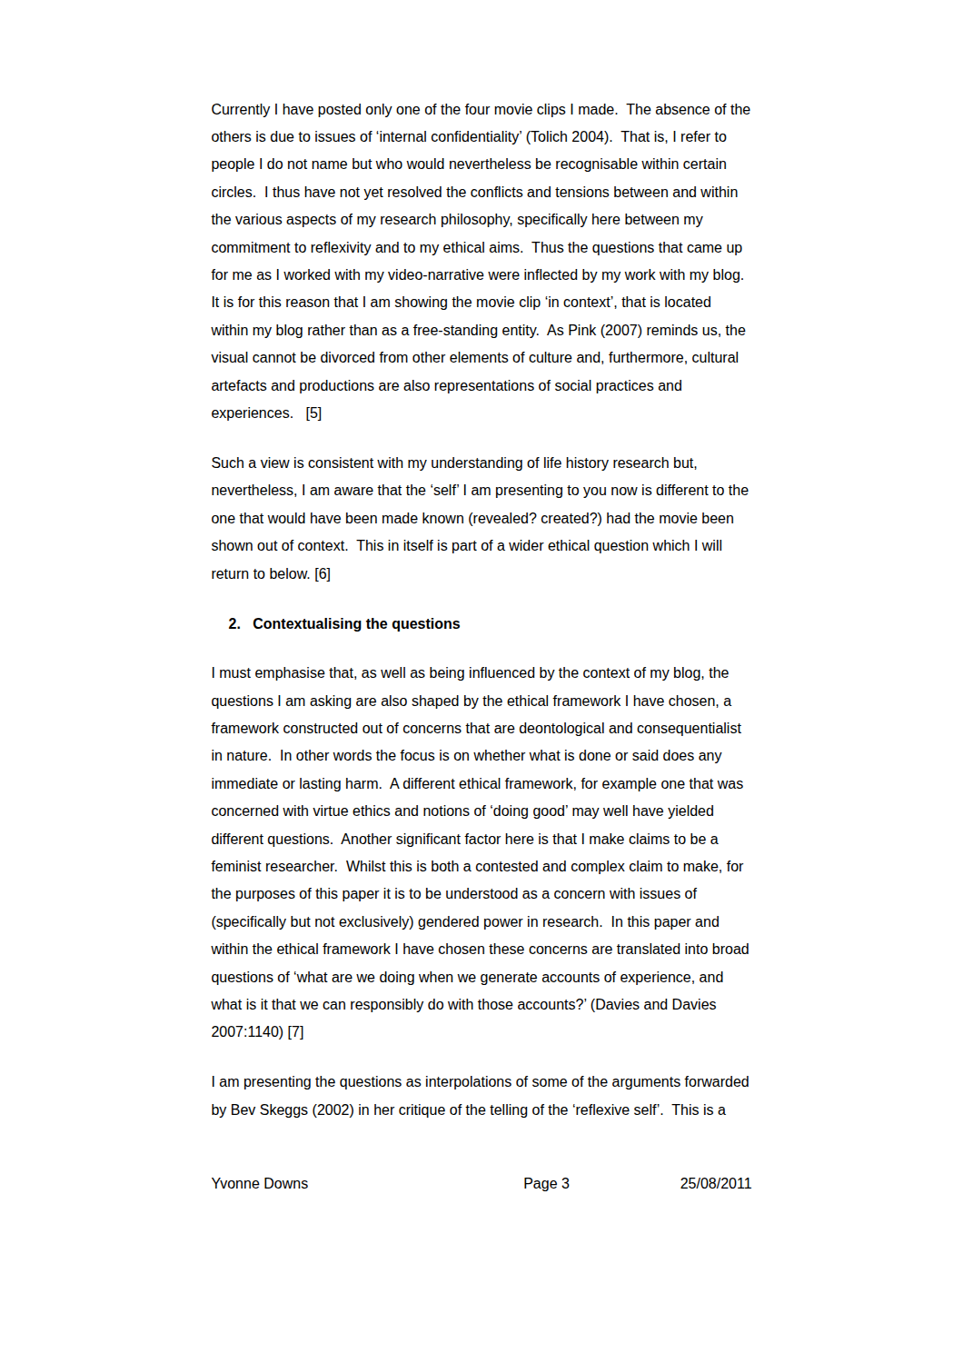Currently I have posted only one of the four movie clips I made. The absence of the others is due to issues of ‘internal confidentiality’ (Tolich 2004). That is, I refer to people I do not name but who would nevertheless be recognisable within certain circles. I thus have not yet resolved the conflicts and tensions between and within the various aspects of my research philosophy, specifically here between my commitment to reflexivity and to my ethical aims. Thus the questions that came up for me as I worked with my video-narrative were inflected by my work with my blog. It is for this reason that I am showing the movie clip ‘in context’, that is located within my blog rather than as a free-standing entity. As Pink (2007) reminds us, the visual cannot be divorced from other elements of culture and, furthermore, cultural artefacts and productions are also representations of social practices and experiences. [5]
Such a view is consistent with my understanding of life history research but, nevertheless, I am aware that the ‘self’ I am presenting to you now is different to the one that would have been made known (revealed? created?) had the movie been shown out of context. This in itself is part of a wider ethical question which I will return to below. [6]
2. Contextualising the questions
I must emphasise that, as well as being influenced by the context of my blog, the questions I am asking are also shaped by the ethical framework I have chosen, a framework constructed out of concerns that are deontological and consequentialist in nature. In other words the focus is on whether what is done or said does any immediate or lasting harm. A different ethical framework, for example one that was concerned with virtue ethics and notions of ‘doing good’ may well have yielded different questions. Another significant factor here is that I make claims to be a feminist researcher. Whilst this is both a contested and complex claim to make, for the purposes of this paper it is to be understood as a concern with issues of (specifically but not exclusively) gendered power in research. In this paper and within the ethical framework I have chosen these concerns are translated into broad questions of ‘what are we doing when we generate accounts of experience, and what is it that we can responsibly do with those accounts?’ (Davies and Davies 2007:1140) [7]
I am presenting the questions as interpolations of some of the arguments forwarded by Bev Skeggs (2002) in her critique of the telling of the ‘reflexive self’. This is a
Yvonne Downs
Page 3
25/08/2011